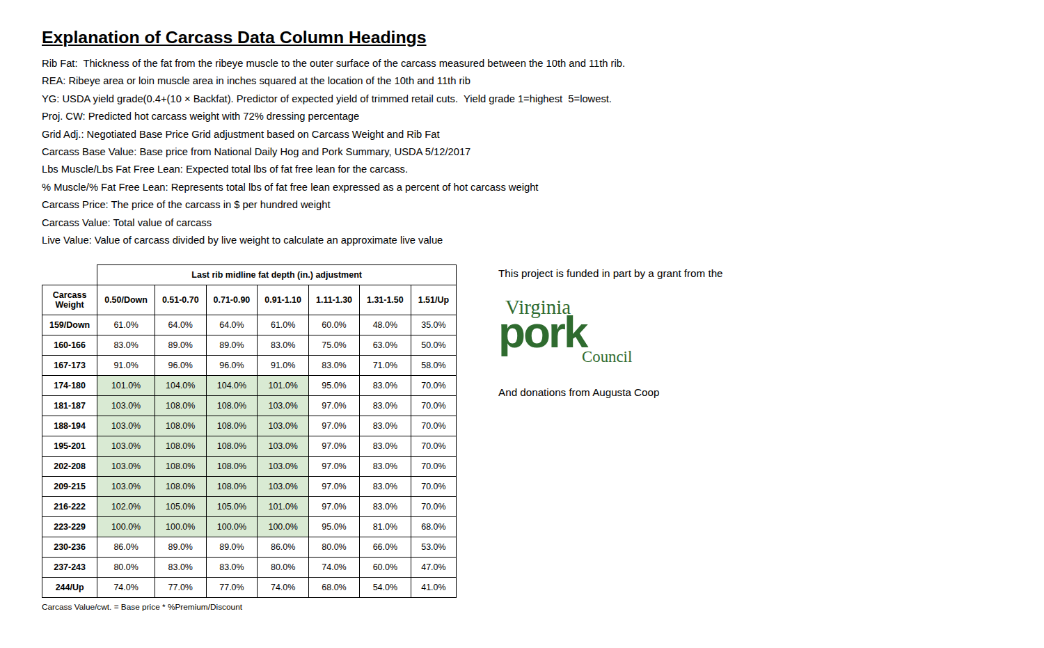Explanation of Carcass Data Column Headings
Rib Fat: Thickness of the fat from the ribeye muscle to the outer surface of the carcass measured between the 10th and 11th rib.
REA: Ribeye area or loin muscle area in inches squared at the location of the 10th and 11th rib
YG: USDA yield grade(0.4+(10 × Backfat). Predictor of expected yield of trimmed retail cuts. Yield grade 1=highest 5=lowest.
Proj. CW: Predicted hot carcass weight with 72% dressing percentage
Grid Adj.: Negotiated Base Price Grid adjustment based on Carcass Weight and Rib Fat
Carcass Base Value: Base price from National Daily Hog and Pork Summary, USDA 5/12/2017
Lbs Muscle/Lbs Fat Free Lean: Expected total lbs of fat free lean for the carcass.
% Muscle/% Fat Free Lean: Represents total lbs of fat free lean expressed as a percent of hot carcass weight
Carcass Price: The price of the carcass in $ per hundred weight
Carcass Value: Total value of carcass
Live Value: Value of carcass divided by live weight to calculate an approximate live value
| | Last rib midline fat depth (in.) adjustment |
| --- | --- |
| Carcass Weight | 0.50/Down | 0.51-0.70 | 0.71-0.90 | 0.91-1.10 | 1.11-1.30 | 1.31-1.50 | 1.51/Up |
| 159/Down | 61.0% | 64.0% | 64.0% | 61.0% | 60.0% | 48.0% | 35.0% |
| 160-166 | 83.0% | 89.0% | 89.0% | 83.0% | 75.0% | 63.0% | 50.0% |
| 167-173 | 91.0% | 96.0% | 96.0% | 91.0% | 83.0% | 71.0% | 58.0% |
| 174-180 | 101.0% | 104.0% | 104.0% | 101.0% | 95.0% | 83.0% | 70.0% |
| 181-187 | 103.0% | 108.0% | 108.0% | 103.0% | 97.0% | 83.0% | 70.0% |
| 188-194 | 103.0% | 108.0% | 108.0% | 103.0% | 97.0% | 83.0% | 70.0% |
| 195-201 | 103.0% | 108.0% | 108.0% | 103.0% | 97.0% | 83.0% | 70.0% |
| 202-208 | 103.0% | 108.0% | 108.0% | 103.0% | 97.0% | 83.0% | 70.0% |
| 209-215 | 103.0% | 108.0% | 108.0% | 103.0% | 97.0% | 83.0% | 70.0% |
| 216-222 | 102.0% | 105.0% | 105.0% | 101.0% | 97.0% | 83.0% | 70.0% |
| 223-229 | 100.0% | 100.0% | 100.0% | 100.0% | 95.0% | 81.0% | 68.0% |
| 230-236 | 86.0% | 89.0% | 89.0% | 86.0% | 80.0% | 66.0% | 53.0% |
| 237-243 | 80.0% | 83.0% | 83.0% | 80.0% | 74.0% | 60.0% | 47.0% |
| 244/Up | 74.0% | 77.0% | 77.0% | 74.0% | 68.0% | 54.0% | 41.0% |
Carcass Value/cwt. = Base price * %Premium/Discount
This project is funded in part by a grant from the
Virginia pork Council
And donations from Augusta Coop